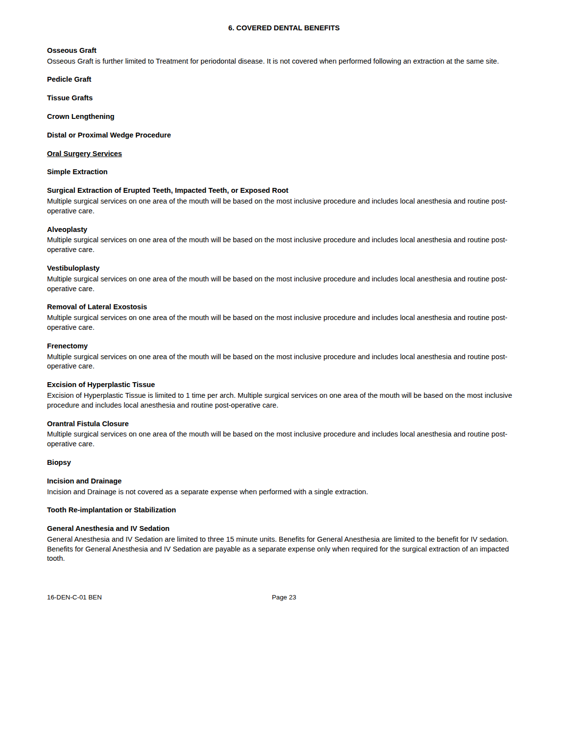6. COVERED DENTAL BENEFITS
Osseous Graft
Osseous Graft is further limited to Treatment for periodontal disease. It is not covered when performed following an extraction at the same site.
Pedicle Graft
Tissue Grafts
Crown Lengthening
Distal or Proximal Wedge Procedure
Oral Surgery Services
Simple Extraction
Surgical Extraction of Erupted Teeth, Impacted Teeth, or Exposed Root
Multiple surgical services on one area of the mouth will be based on the most inclusive procedure and includes local anesthesia and routine post-operative care.
Alveoplasty
Multiple surgical services on one area of the mouth will be based on the most inclusive procedure and includes local anesthesia and routine post-operative care.
Vestibuloplasty
Multiple surgical services on one area of the mouth will be based on the most inclusive procedure and includes local anesthesia and routine post-operative care.
Removal of Lateral Exostosis
Multiple surgical services on one area of the mouth will be based on the most inclusive procedure and includes local anesthesia and routine post-operative care.
Frenectomy
Multiple surgical services on one area of the mouth will be based on the most inclusive procedure and includes local anesthesia and routine post-operative care.
Excision of Hyperplastic Tissue
Excision of Hyperplastic Tissue is limited to 1 time per arch. Multiple surgical services on one area of the mouth will be based on the most inclusive procedure and includes local anesthesia and routine post-operative care.
Orantral Fistula Closure
Multiple surgical services on one area of the mouth will be based on the most inclusive procedure and includes local anesthesia and routine post-operative care.
Biopsy
Incision and Drainage
Incision and Drainage is not covered as a separate expense when performed with a single extraction.
Tooth Re-implantation or Stabilization
General Anesthesia and IV Sedation
General Anesthesia and IV Sedation are limited to three 15 minute units. Benefits for General Anesthesia are limited to the benefit for IV sedation. Benefits for General Anesthesia and IV Sedation are payable as a separate expense only when required for the surgical extraction of an impacted tooth.
16-DEN-C-01 BEN
Page 23